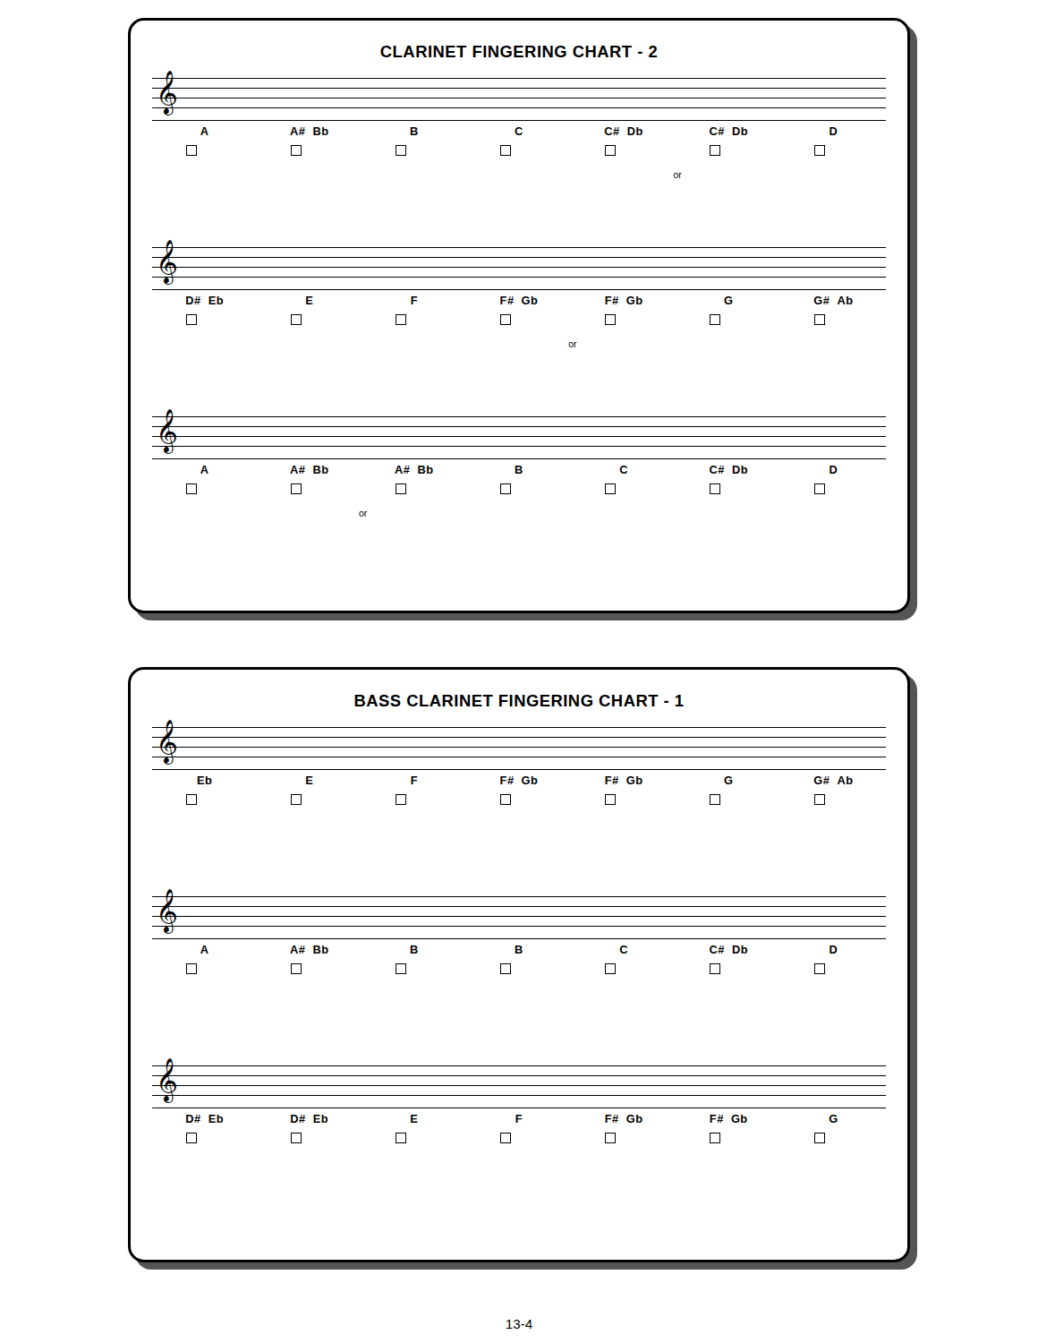CLARINET FINGERING CHART - 2
𝄞
A A# Bb B C C# Db C# Db D
or
𝄞
D# Eb E F F# Gb F# Gb G G# Ab
or
𝄞
A A# Bb A# Bb B C C# Db D
or
BASS CLARINET FINGERING CHART - 1
𝄞
Eb E F F# Gb F# Gb G G# Ab
𝄞
A A# Bb B B C C# Db D
𝄞
D# Eb D# Eb E F F# Gb F# Gb G
13-4